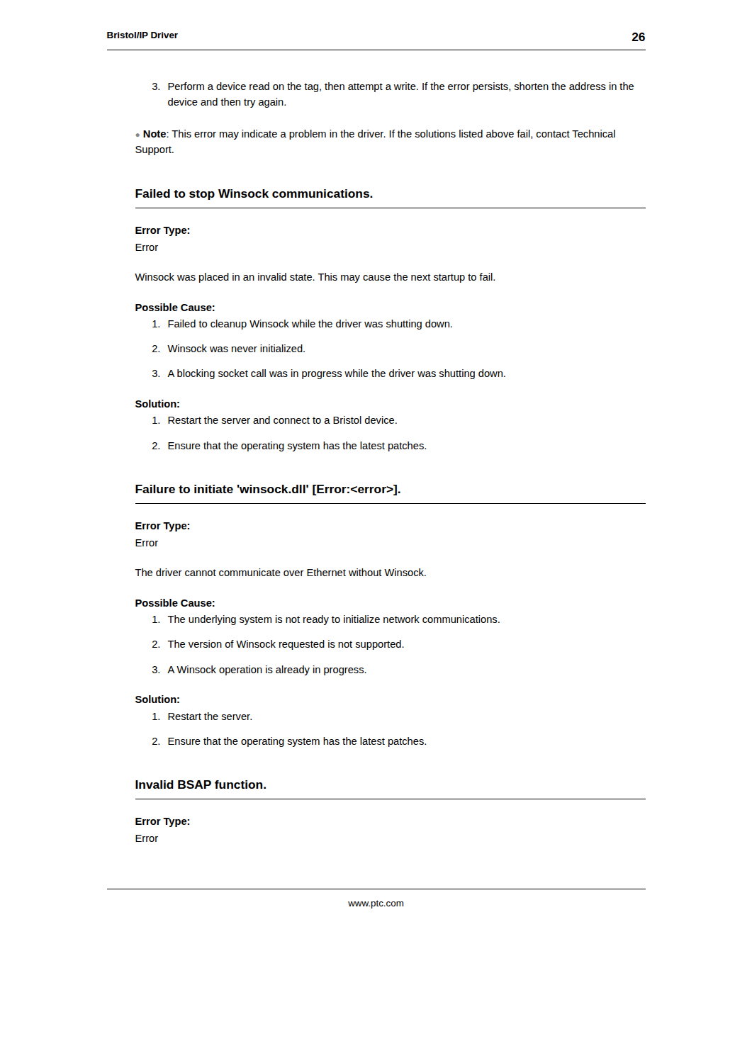Bristol/IP Driver
26
Perform a device read on the tag, then attempt a write. If the error persists, shorten the address in the device and then try again.
● Note: This error may indicate a problem in the driver. If the solutions listed above fail, contact Technical Support.
Failed to stop Winsock communications.
Error Type:
Error
Winsock was placed in an invalid state. This may cause the next startup to fail.
Possible Cause:
Failed to cleanup Winsock while the driver was shutting down.
Winsock was never initialized.
A blocking socket call was in progress while the driver was shutting down.
Solution:
Restart the server and connect to a Bristol device.
Ensure that the operating system has the latest patches.
Failure to initiate 'winsock.dll' [Error:<error>].
Error Type:
Error
The driver cannot communicate over Ethernet without Winsock.
Possible Cause:
The underlying system is not ready to initialize network communications.
The version of Winsock requested is not supported.
A Winsock operation is already in progress.
Solution:
Restart the server.
Ensure that the operating system has the latest patches.
Invalid BSAP function.
Error Type:
Error
www.ptc.com